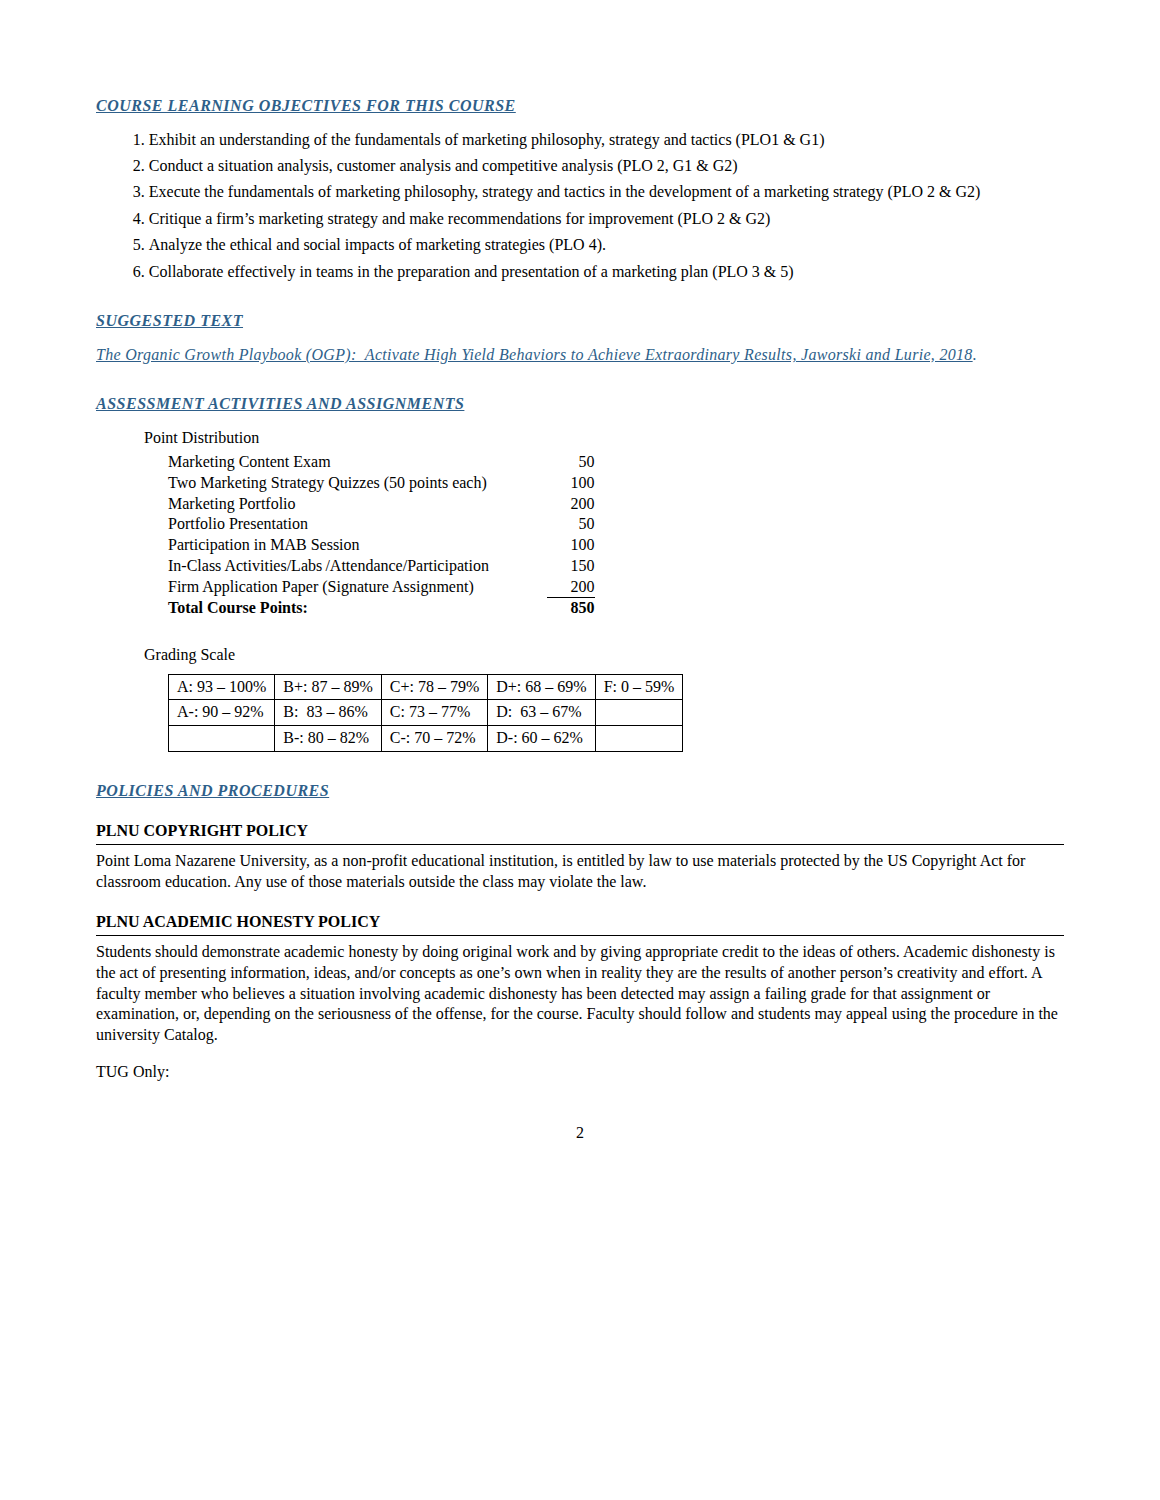COURSE LEARNING OBJECTIVES FOR THIS COURSE
Exhibit an understanding of the fundamentals of marketing philosophy, strategy and tactics (PLO1 & G1)
Conduct a situation analysis, customer analysis and competitive analysis (PLO 2, G1 & G2)
Execute the fundamentals of marketing philosophy, strategy and tactics in the development of a marketing strategy (PLO 2 & G2)
Critique a firm’s marketing strategy and make recommendations for improvement (PLO 2 & G2)
Analyze the ethical and social impacts of marketing strategies (PLO 4).
Collaborate effectively in teams in the preparation and presentation of a marketing plan (PLO 3 & 5)
SUGGESTED TEXT
The Organic Growth Playbook (OGP): Activate High Yield Behaviors to Achieve Extraordinary Results, Jaworski and Lurie, 2018.
ASSESSMENT ACTIVITIES AND ASSIGNMENTS
Point Distribution
| Marketing Content Exam | 50 |
| Two Marketing Strategy Quizzes (50 points each) | 100 |
| Marketing Portfolio | 200 |
| Portfolio Presentation | 50 |
| Participation in MAB Session | 100 |
| In-Class Activities/Labs /Attendance/Participation | 150 |
| Firm Application Paper (Signature Assignment) | 200 |
| Total Course Points: | 850 |
Grading Scale
| A: 93 – 100% | B+: 87 – 89% | C+: 78 – 79% | D+: 68 – 69% | F: 0 – 59% |
| A-: 90 – 92% | B: 83 – 86% | C: 73 – 77% | D: 63 – 67% | |
| | B-: 80 – 82% | C-: 70 – 72% | D-: 60 – 62% | |
POLICIES AND PROCEDURES
PLNU COPYRIGHT POLICY
Point Loma Nazarene University, as a non-profit educational institution, is entitled by law to use materials protected by the US Copyright Act for classroom education. Any use of those materials outside the class may violate the law.
PLNU ACADEMIC HONESTY POLICY
Students should demonstrate academic honesty by doing original work and by giving appropriate credit to the ideas of others. Academic dishonesty is the act of presenting information, ideas, and/or concepts as one’s own when in reality they are the results of another person’s creativity and effort. A faculty member who believes a situation involving academic dishonesty has been detected may assign a failing grade for that assignment or examination, or, depending on the seriousness of the offense, for the course. Faculty should follow and students may appeal using the procedure in the university Catalog.
TUG Only:
2